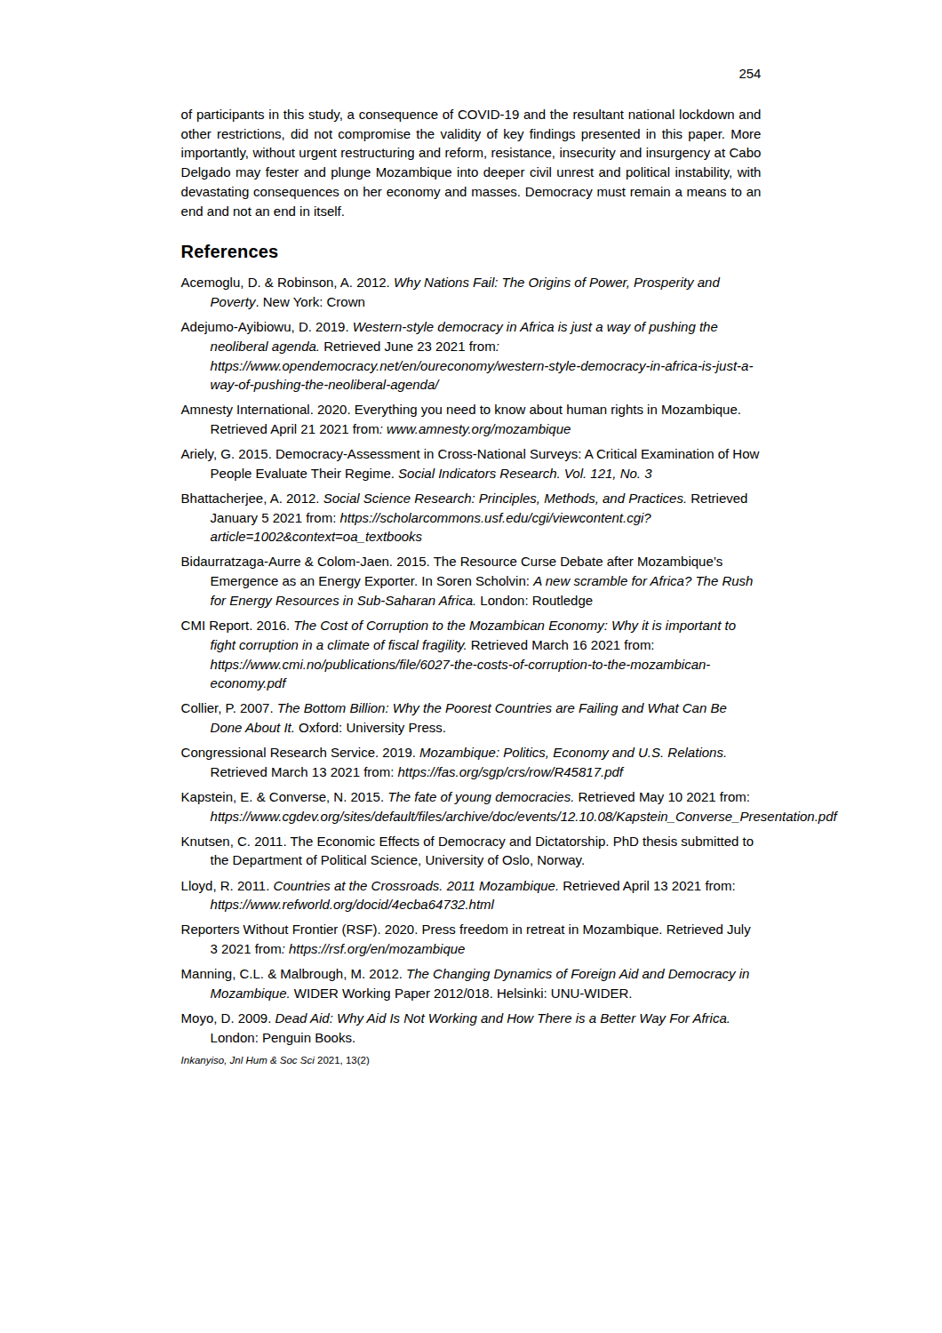254
of participants in this study, a consequence of COVID-19 and the resultant national lockdown and other restrictions, did not compromise the validity of key findings presented in this paper. More importantly, without urgent restructuring and reform, resistance, insecurity and insurgency at Cabo Delgado may fester and plunge Mozambique into deeper civil unrest and political instability, with devastating consequences on her economy and masses. Democracy must remain a means to an end and not an end in itself.
References
Acemoglu, D. & Robinson, A. 2012. Why Nations Fail: The Origins of Power, Prosperity and Poverty. New York: Crown
Adejumo-Ayibiowu, D. 2019. Western-style democracy in Africa is just a way of pushing the neoliberal agenda. Retrieved June 23 2021 from: https://www.opendemocracy.net/en/oureconomy/western-style-democracy-in-africa-is-just-a-way-of-pushing-the-neoliberal-agenda/
Amnesty International. 2020. Everything you need to know about human rights in Mozambique. Retrieved April 21 2021 from: www.amnesty.org/mozambique
Ariely, G. 2015. Democracy-Assessment in Cross-National Surveys: A Critical Examination of How People Evaluate Their Regime. Social Indicators Research. Vol. 121, No. 3
Bhattacherjee, A. 2012. Social Science Research: Principles, Methods, and Practices. Retrieved January 5 2021 from: https://scholarcommons.usf.edu/cgi/viewcontent.cgi?article=1002&context=oa_textbooks
Bidaurratzaga-Aurre & Colom-Jaen. 2015. The Resource Curse Debate after Mozambique’s Emergence as an Energy Exporter. In Soren Scholvin: A new scramble for Africa? The Rush for Energy Resources in Sub-Saharan Africa. London: Routledge
CMI Report. 2016. The Cost of Corruption to the Mozambican Economy: Why it is important to fight corruption in a climate of fiscal fragility. Retrieved March 16 2021 from: https://www.cmi.no/publications/file/6027-the-costs-of-corruption-to-the-mozambican-economy.pdf
Collier, P. 2007. The Bottom Billion: Why the Poorest Countries are Failing and What Can Be Done About It. Oxford: University Press.
Congressional Research Service. 2019. Mozambique: Politics, Economy and U.S. Relations. Retrieved March 13 2021 from: https://fas.org/sgp/crs/row/R45817.pdf
Kapstein, E. & Converse, N. 2015. The fate of young democracies. Retrieved May 10 2021 from: https://www.cgdev.org/sites/default/files/archive/doc/events/12.10.08/Kapstein_Converse_Presentation.pdf
Knutsen, C. 2011. The Economic Effects of Democracy and Dictatorship. PhD thesis submitted to the Department of Political Science, University of Oslo, Norway.
Lloyd, R. 2011. Countries at the Crossroads. 2011 Mozambique. Retrieved April 13 2021 from: https://www.refworld.org/docid/4ecba64732.html
Reporters Without Frontier (RSF). 2020. Press freedom in retreat in Mozambique. Retrieved July 3 2021 from: https://rsf.org/en/mozambique
Manning, C.L. & Malbrough, M. 2012. The Changing Dynamics of Foreign Aid and Democracy in Mozambique. WIDER Working Paper 2012/018. Helsinki: UNU-WIDER.
Moyo, D. 2009. Dead Aid: Why Aid Is Not Working and How There is a Better Way For Africa. London: Penguin Books.
Inkanyiso, Jnl Hum & Soc Sci 2021, 13(2)